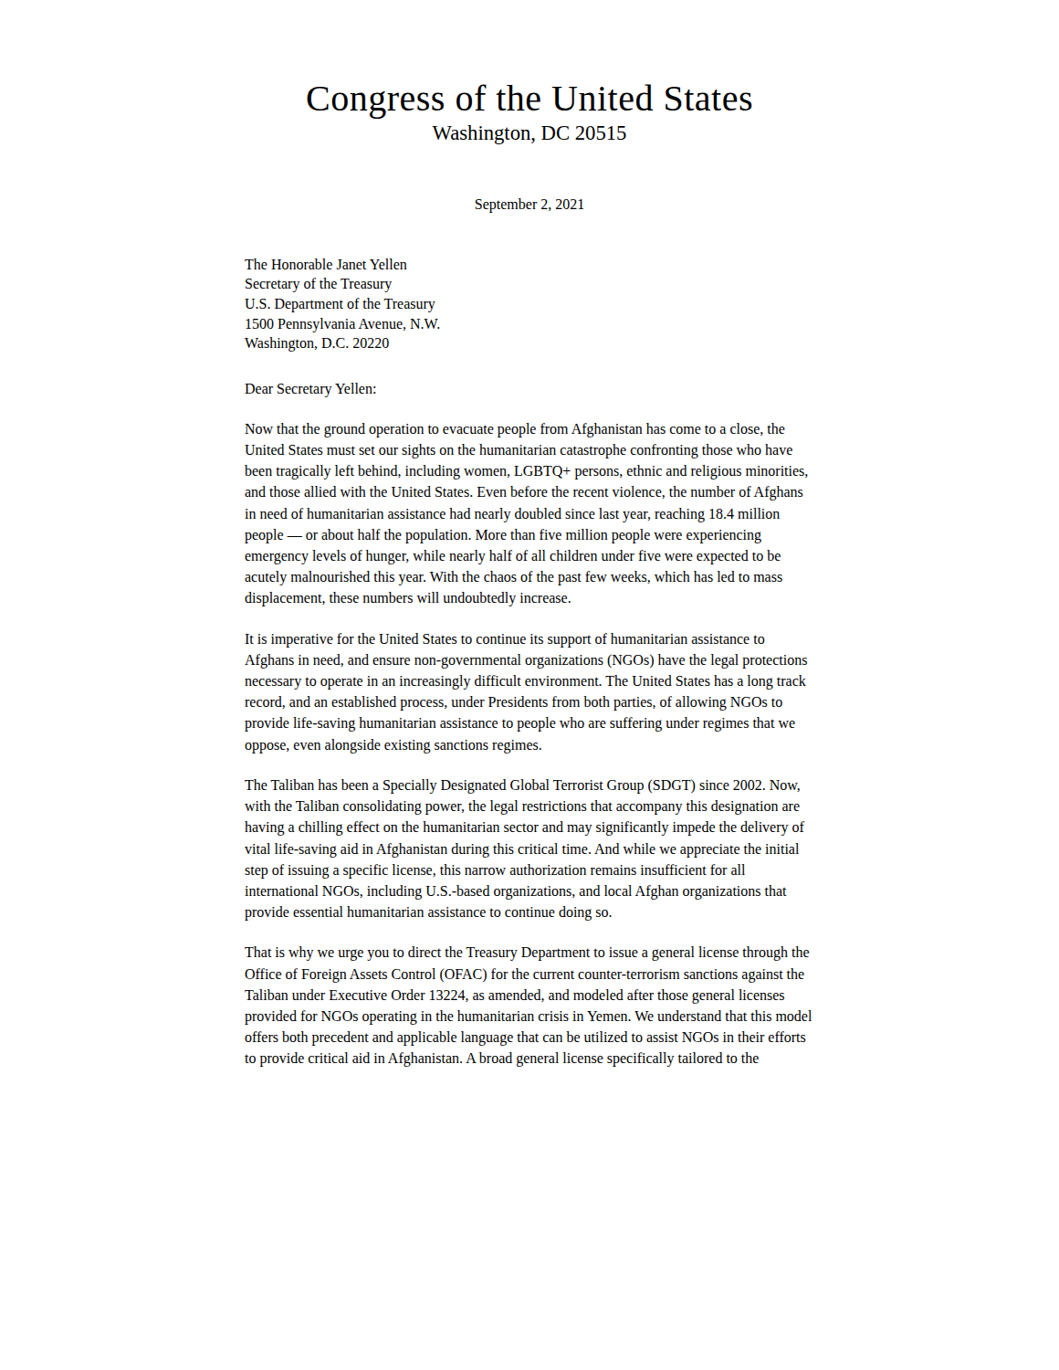Congress of the United States
Washington, DC 20515
September 2, 2021
The Honorable Janet Yellen
Secretary of the Treasury
U.S. Department of the Treasury
1500 Pennsylvania Avenue, N.W.
Washington, D.C. 20220
Dear Secretary Yellen:
Now that the ground operation to evacuate people from Afghanistan has come to a close, the United States must set our sights on the humanitarian catastrophe confronting those who have been tragically left behind, including women, LGBTQ+ persons, ethnic and religious minorities, and those allied with the United States. Even before the recent violence, the number of Afghans in need of humanitarian assistance had nearly doubled since last year, reaching 18.4 million people — or about half the population. More than five million people were experiencing emergency levels of hunger, while nearly half of all children under five were expected to be acutely malnourished this year. With the chaos of the past few weeks, which has led to mass displacement, these numbers will undoubtedly increase.
It is imperative for the United States to continue its support of humanitarian assistance to Afghans in need, and ensure non-governmental organizations (NGOs) have the legal protections necessary to operate in an increasingly difficult environment. The United States has a long track record, and an established process, under Presidents from both parties, of allowing NGOs to provide life-saving humanitarian assistance to people who are suffering under regimes that we oppose, even alongside existing sanctions regimes.
The Taliban has been a Specially Designated Global Terrorist Group (SDGT) since 2002. Now, with the Taliban consolidating power, the legal restrictions that accompany this designation are having a chilling effect on the humanitarian sector and may significantly impede the delivery of vital life-saving aid in Afghanistan during this critical time. And while we appreciate the initial step of issuing a specific license, this narrow authorization remains insufficient for all international NGOs, including U.S.-based organizations, and local Afghan organizations that provide essential humanitarian assistance to continue doing so.
That is why we urge you to direct the Treasury Department to issue a general license through the Office of Foreign Assets Control (OFAC) for the current counter-terrorism sanctions against the Taliban under Executive Order 13224, as amended, and modeled after those general licenses provided for NGOs operating in the humanitarian crisis in Yemen. We understand that this model offers both precedent and applicable language that can be utilized to assist NGOs in their efforts to provide critical aid in Afghanistan. A broad general license specifically tailored to the